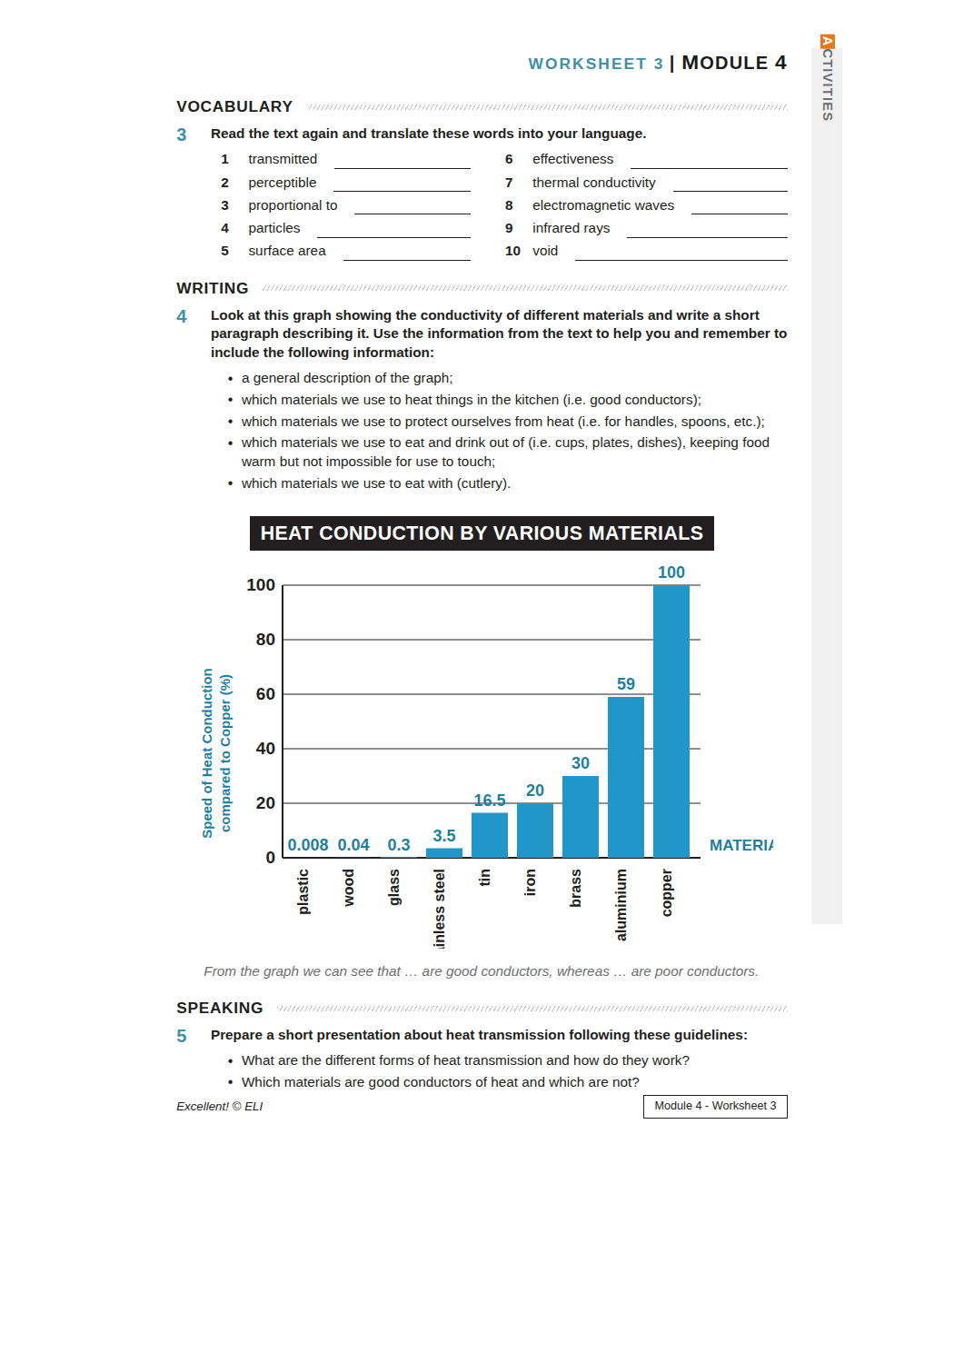ACTIVITIES
WORKSHEET 3 | MODULE 4
Vocabulary
3
Read the text again and translate these words into your language.
1 transmitted
6 effectiveness
2 perceptible
7 thermal conductivity
3 proportional to
8 electromagnetic waves
4 particles
9 infrared rays
5 surface area
10 void
Writing
4
Look at this graph showing the conductivity of different materials and write a short paragraph describing it. Use the information from the text to help you and remember to include the following information:
a general description of the graph;
which materials we use to heat things in the kitchen (i.e. good conductors);
which materials we use to protect ourselves from heat (i.e. for handles, spoons, etc.);
which materials we use to eat and drink out of (i.e. cups, plates, dishes), keeping food warm but not impossible for use to touch;
which materials we use to eat with (cutlery).
HEAT CONDUCTION BY VARIOUS MATERIALS
Speed of Heat Conduction compared to Copper (%) 100 80 60 40 20 0 0.008 0.04 0.3 3.5 16.5 20 30 59 100 MATERIAL plastic wood glass stainless steel tin iron brass aluminium copper
From the graph we can see that … are good conductors, whereas … are poor conductors.
Speaking
5
Prepare a short presentation about heat transmission following these guidelines:
What are the different forms of heat transmission and how do they work?
Which materials are good conductors of heat and which are not?
Excellent! © ELI
Module 4 - Worksheet 3